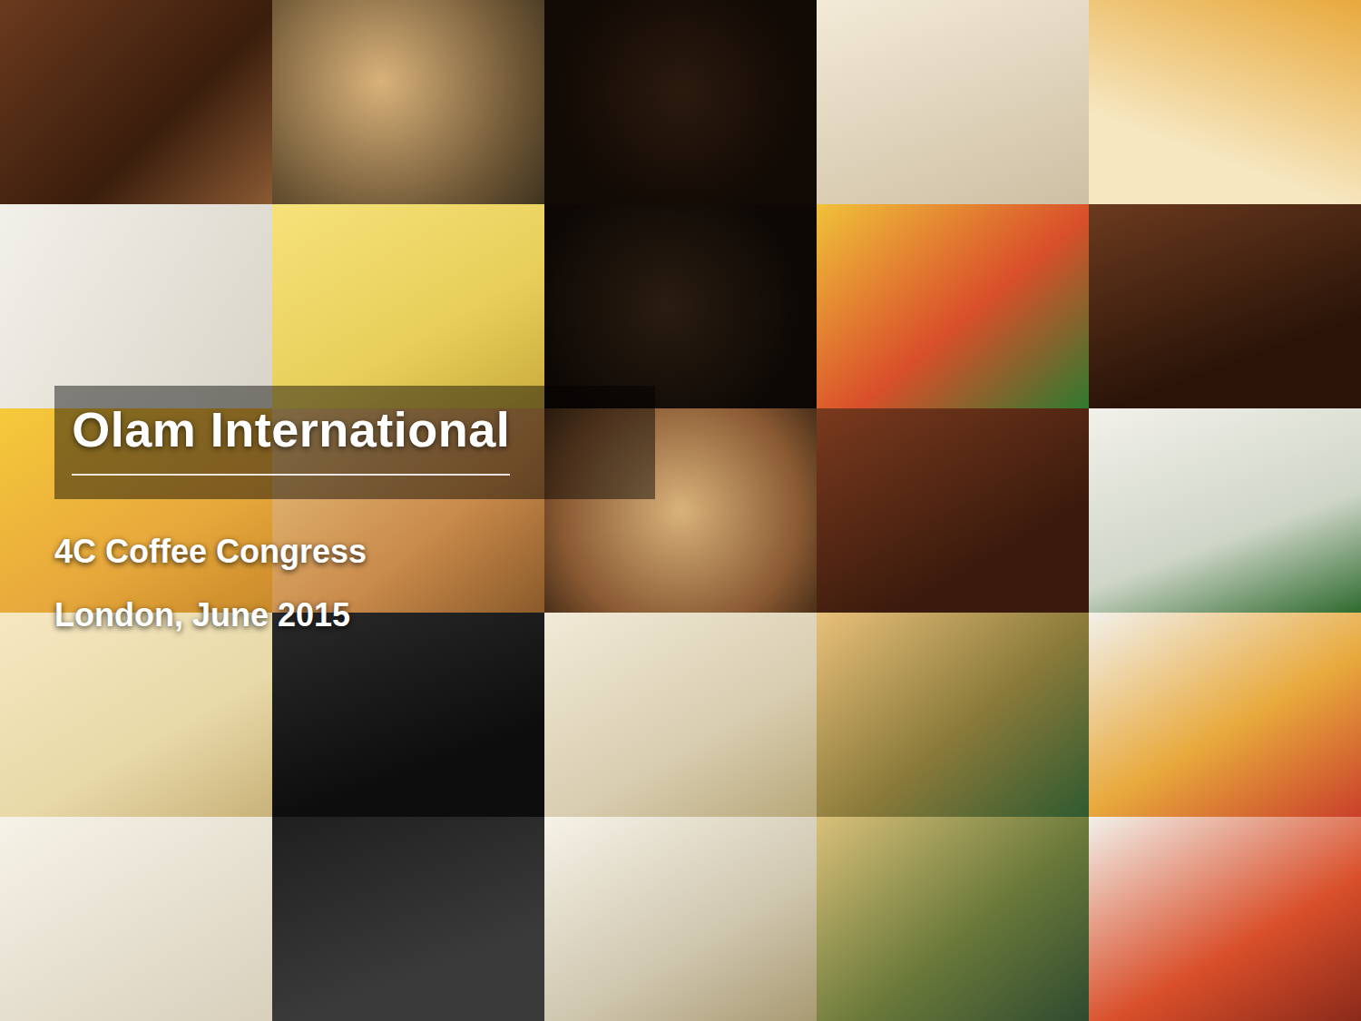Olam International
4C Coffee Congress
London, June 2015